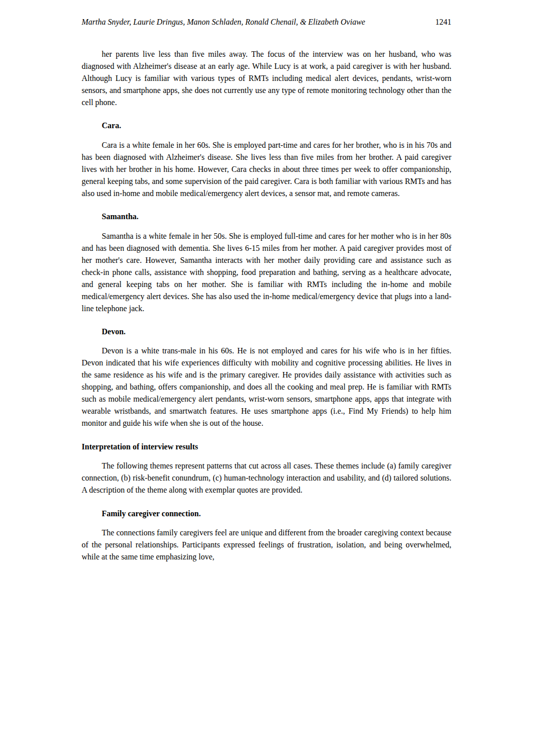Martha Snyder, Laurie Dringus, Manon Schladen, Ronald Chenail, & Elizabeth Oviawe 1241
her parents live less than five miles away. The focus of the interview was on her husband, who was diagnosed with Alzheimer's disease at an early age. While Lucy is at work, a paid caregiver is with her husband. Although Lucy is familiar with various types of RMTs including medical alert devices, pendants, wrist-worn sensors, and smartphone apps, she does not currently use any type of remote monitoring technology other than the cell phone.
Cara.
Cara is a white female in her 60s. She is employed part-time and cares for her brother, who is in his 70s and has been diagnosed with Alzheimer's disease. She lives less than five miles from her brother. A paid caregiver lives with her brother in his home. However, Cara checks in about three times per week to offer companionship, general keeping tabs, and some supervision of the paid caregiver. Cara is both familiar with various RMTs and has also used in-home and mobile medical/emergency alert devices, a sensor mat, and remote cameras.
Samantha.
Samantha is a white female in her 50s. She is employed full-time and cares for her mother who is in her 80s and has been diagnosed with dementia. She lives 6-15 miles from her mother. A paid caregiver provides most of her mother's care. However, Samantha interacts with her mother daily providing care and assistance such as check-in phone calls, assistance with shopping, food preparation and bathing, serving as a healthcare advocate, and general keeping tabs on her mother. She is familiar with RMTs including the in-home and mobile medical/emergency alert devices. She has also used the in-home medical/emergency device that plugs into a land-line telephone jack.
Devon.
Devon is a white trans-male in his 60s. He is not employed and cares for his wife who is in her fifties. Devon indicated that his wife experiences difficulty with mobility and cognitive processing abilities. He lives in the same residence as his wife and is the primary caregiver. He provides daily assistance with activities such as shopping, and bathing, offers companionship, and does all the cooking and meal prep. He is familiar with RMTs such as mobile medical/emergency alert pendants, wrist-worn sensors, smartphone apps, apps that integrate with wearable wristbands, and smartwatch features. He uses smartphone apps (i.e., Find My Friends) to help him monitor and guide his wife when she is out of the house.
Interpretation of interview results
The following themes represent patterns that cut across all cases. These themes include (a) family caregiver connection, (b) risk-benefit conundrum, (c) human-technology interaction and usability, and (d) tailored solutions. A description of the theme along with exemplar quotes are provided.
Family caregiver connection.
The connections family caregivers feel are unique and different from the broader caregiving context because of the personal relationships. Participants expressed feelings of frustration, isolation, and being overwhelmed, while at the same time emphasizing love,